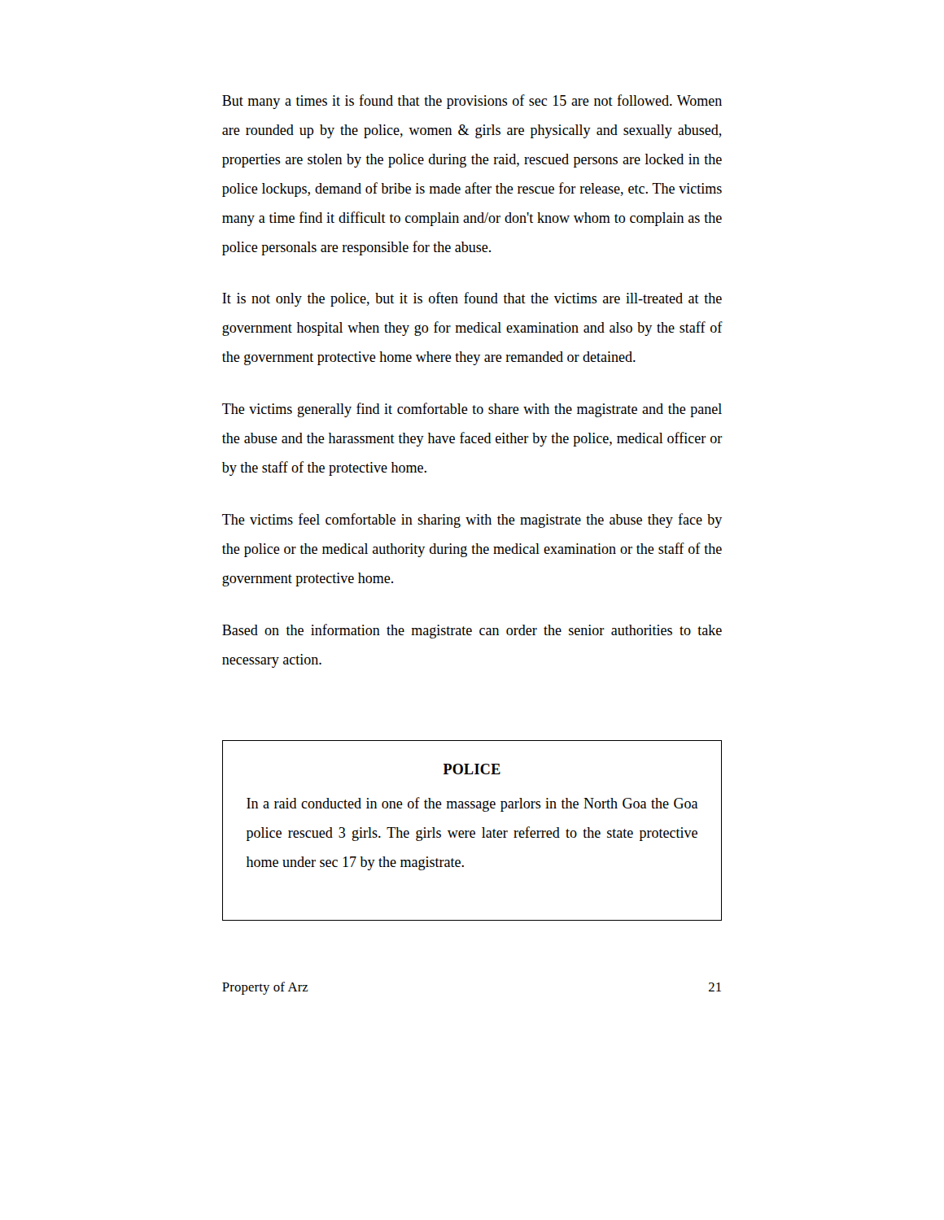But many a times it is found that the provisions of sec 15 are not followed. Women are rounded up by the police, women & girls are physically and sexually abused, properties are stolen by the police during the raid, rescued persons are locked in the police lockups, demand of bribe is made after the rescue for release, etc. The victims many a time find it difficult to complain and/or don't know whom to complain as the police personals are responsible for the abuse.
It is not only the police, but it is often found that the victims are ill-treated at the government hospital when they go for medical examination and also by the staff of the government protective home where they are remanded or detained.
The victims generally find it comfortable to share with the magistrate and the panel the abuse and the harassment they have faced either by the police, medical officer or by the staff of the protective home.
The victims feel comfortable in sharing with the magistrate the abuse they face by the police or the medical authority during the medical examination or the staff of the government protective home.
Based on the information the magistrate can order the senior authorities to take necessary action.
POLICE
In a raid conducted in one of the massage parlors in the North Goa the Goa police rescued 3 girls. The girls were later referred to the state protective home under sec 17 by the magistrate.
Property of Arz 21